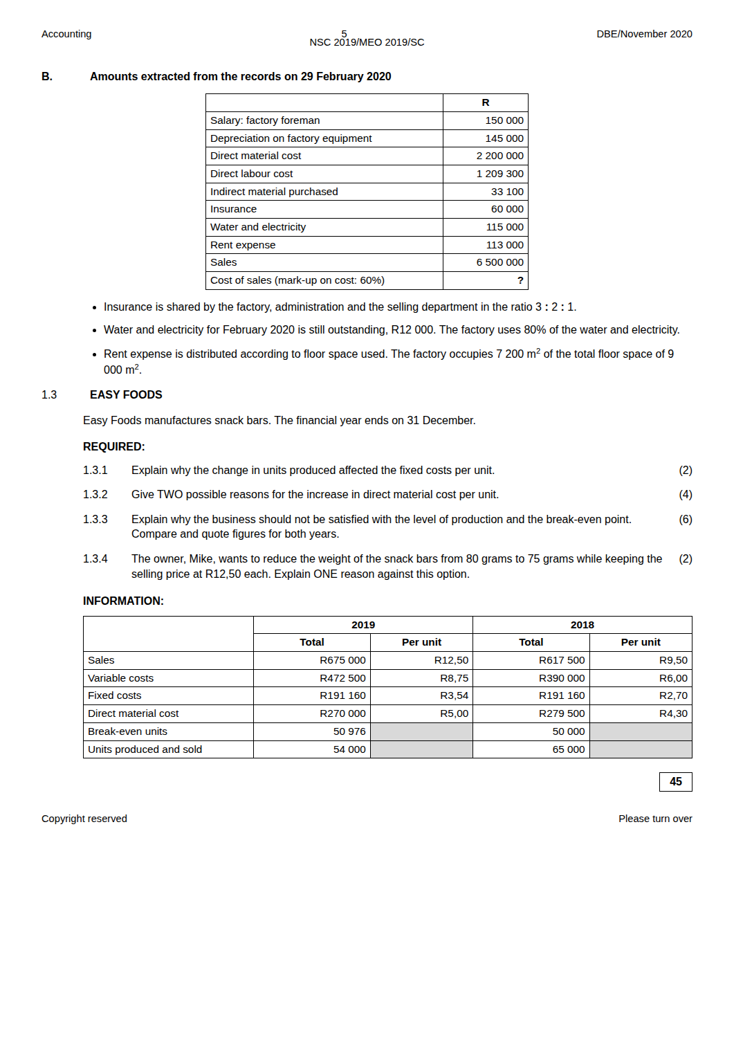Accounting
5
DBE/November 2020
NSC 2019/MEO 2019/SC
B.
Amounts extracted from the records on 29 February 2020
| | R |
| Salary: factory foreman | 150 000 |
| Depreciation on factory equipment | 145 000 |
| Direct material cost | 2 200 000 |
| Direct labour cost | 1 209 300 |
| Indirect material purchased | 33 100 |
| Insurance | 60 000 |
| Water and electricity | 115 000 |
| Rent expense | 113 000 |
| Sales | 6 500 000 |
| Cost of sales (mark-up on cost: 60%) | ? |
Insurance is shared by the factory, administration and the selling department in the ratio 3 : 2 : 1.
Water and electricity for February 2020 is still outstanding, R12 000. The factory uses 80% of the water and electricity.
Rent expense is distributed according to floor space used. The factory occupies 7 200 m2 of the total floor space of 9 000 m2.
1.3
EASY FOODS
Easy Foods manufactures snack bars. The financial year ends on 31 December.
REQUIRED:
1.3.1
Explain why the change in units produced affected the fixed costs per unit.
(2)
1.3.2
Give TWO possible reasons for the increase in direct material cost per unit.
(4)
1.3.3
Explain why the business should not be satisfied with the level of production and the break-even point. Compare and quote figures for both years.
(6)
1.3.4
The owner, Mike, wants to reduce the weight of the snack bars from 80 grams to 75 grams while keeping the selling price at R12,50 each. Explain ONE reason against this option.
(2)
INFORMATION:
| | 2019 | 2018 |
| Total | Per unit | Total | Per unit |
| Sales | R675 000 | R12,50 | R617 500 | R9,50 |
| Variable costs | R472 500 | R8,75 | R390 000 | R6,00 |
| Fixed costs | R191 160 | R3,54 | R191 160 | R2,70 |
| Direct material cost | R270 000 | R5,00 | R279 500 | R4,30 |
| Break-even units | 50 976 | | 50 000 | |
| Units produced and sold | 54 000 | | 65 000 | |
45
Copyright reserved
Please turn over